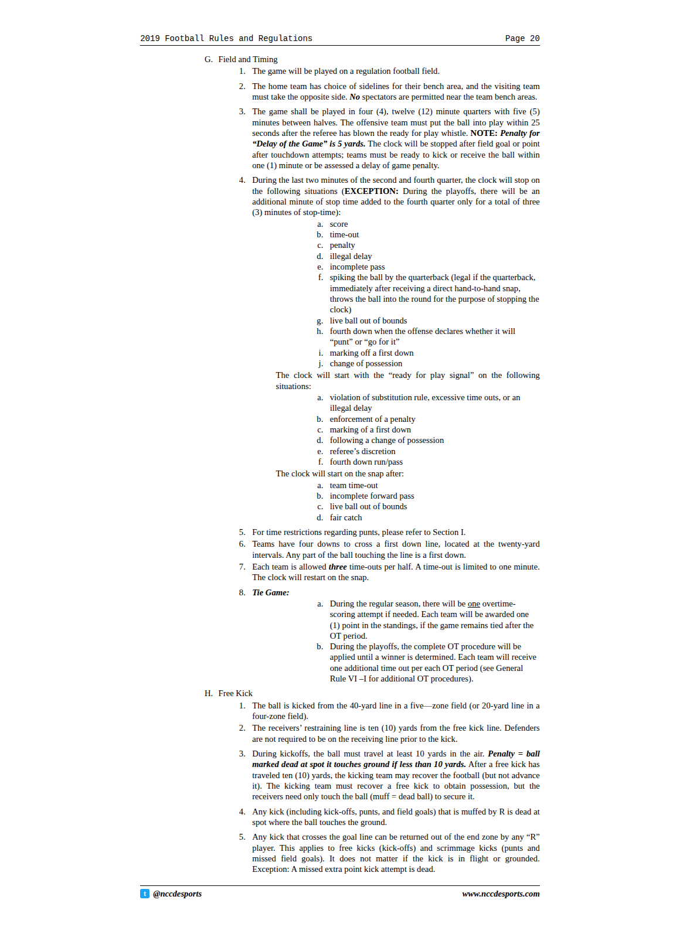2019 Football Rules and Regulations Page 20
Field and Timing
The game will be played on a regulation football field.
The home team has choice of sidelines for their bench area, and the visiting team must take the opposite side. No spectators are permitted near the team bench areas.
The game shall be played in four (4), twelve (12) minute quarters with five (5) minutes between halves. The offensive team must put the ball into play within 25 seconds after the referee has blown the ready for play whistle. NOTE: Penalty for “Delay of the Game” is 5 yards. The clock will be stopped after field goal or point after touchdown attempts; teams must be ready to kick or receive the ball within one (1) minute or be assessed a delay of game penalty.
During the last two minutes of the second and fourth quarter, the clock will stop on the following situations (EXCEPTION: During the playoffs, there will be an additional minute of stop time added to the fourth quarter only for a total of three (3) minutes of stop-time):
score
time-out
penalty
illegal delay
incomplete pass
spiking the ball by the quarterback (legal if the quarterback, immediately after receiving a direct hand-to-hand snap, throws the ball into the round for the purpose of stopping the clock)
live ball out of bounds
fourth down when the offense declares whether it will “punt” or “go for it”
marking off a first down
change of possession
The clock will start with the “ready for play signal” on the following situations:
violation of substitution rule, excessive time outs, or an illegal delay
enforcement of a penalty
marking of a first down
following a change of possession
referee’s discretion
fourth down run/pass
The clock will start on the snap after:
team time-out
incomplete forward pass
live ball out of bounds
fair catch
For time restrictions regarding punts, please refer to Section I.
Teams have four downs to cross a first down line, located at the twenty-yard intervals. Any part of the ball touching the line is a first down.
Each team is allowed three time-outs per half. A time-out is limited to one minute. The clock will restart on the snap.
Tie Game:
During the regular season, there will be one overtime-scoring attempt if needed. Each team will be awarded one (1) point in the standings, if the game remains tied after the OT period.
During the playoffs, the complete OT procedure will be applied until a winner is determined. Each team will receive one additional time out per each OT period (see General Rule VI –I for additional OT procedures).
Free Kick
The ball is kicked from the 40-yard line in a five—zone field (or 20-yard line in a four-zone field).
The receivers’ restraining line is ten (10) yards from the free kick line. Defenders are not required to be on the receiving line prior to the kick.
During kickoffs, the ball must travel at least 10 yards in the air. Penalty = ball marked dead at spot it touches ground if less than 10 yards. After a free kick has traveled ten (10) yards, the kicking team may recover the football (but not advance it). The kicking team must recover a free kick to obtain possession, but the receivers need only touch the ball (muff = dead ball) to secure it.
Any kick (including kick-offs, punts, and field goals) that is muffed by R is dead at spot where the ball touches the ground.
Any kick that crosses the goal line can be returned out of the end zone by any “R” player. This applies to free kicks (kick-offs) and scrimmage kicks (punts and missed field goals). It does not matter if the kick is in flight or grounded. Exception: A missed extra point kick attempt is dead.
t@nccdesports www.nccdesports.com